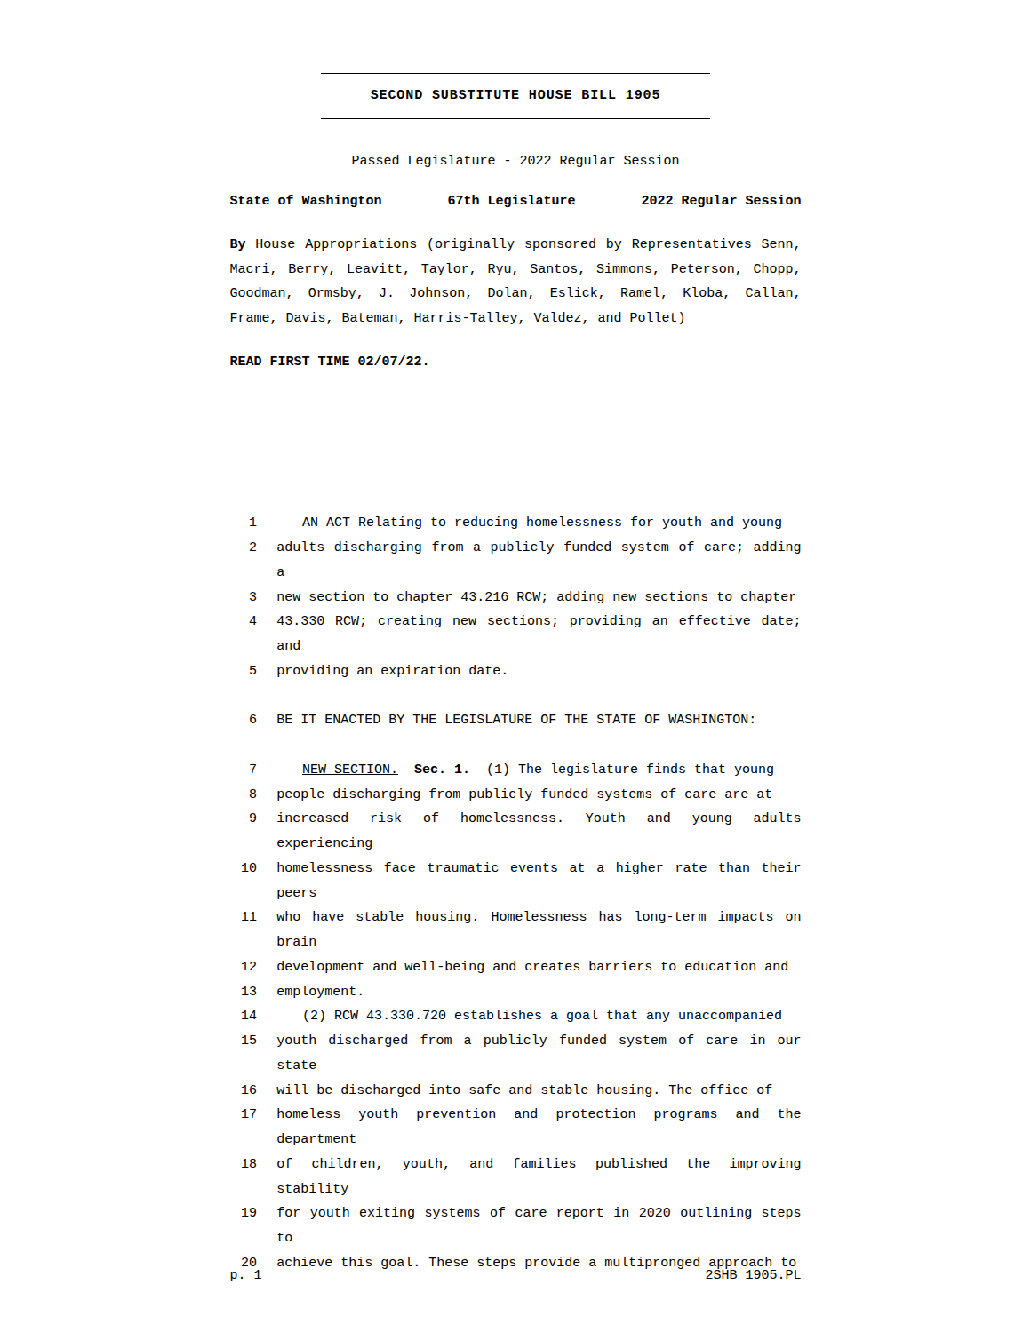SECOND SUBSTITUTE HOUSE BILL 1905
Passed Legislature - 2022 Regular Session
State of Washington 67th Legislature 2022 Regular Session
By House Appropriations (originally sponsored by Representatives Senn, Macri, Berry, Leavitt, Taylor, Ryu, Santos, Simmons, Peterson, Chopp, Goodman, Ormsby, J. Johnson, Dolan, Eslick, Ramel, Kloba, Callan, Frame, Davis, Bateman, Harris-Talley, Valdez, and Pollet)
READ FIRST TIME 02/07/22.
AN ACT Relating to reducing homelessness for youth and young
adults discharging from a publicly funded system of care; adding a
new section to chapter 43.216 RCW; adding new sections to chapter
43.330 RCW; creating new sections; providing an effective date; and
providing an expiration date.
BE IT ENACTED BY THE LEGISLATURE OF THE STATE OF WASHINGTON:
NEW SECTION. Sec. 1. (1) The legislature finds that young
people discharging from publicly funded systems of care are at
increased risk of homelessness. Youth and young adults experiencing
homelessness face traumatic events at a higher rate than their peers
who have stable housing. Homelessness has long-term impacts on brain
development and well-being and creates barriers to education and
employment.
(2) RCW 43.330.720 establishes a goal that any unaccompanied
youth discharged from a publicly funded system of care in our state
will be discharged into safe and stable housing. The office of
homeless youth prevention and protection programs and the department
of children, youth, and families published the improving stability
for youth exiting systems of care report in 2020 outlining steps to
achieve this goal. These steps provide a multipronged approach to
p. 1 2SHB 1905.PL